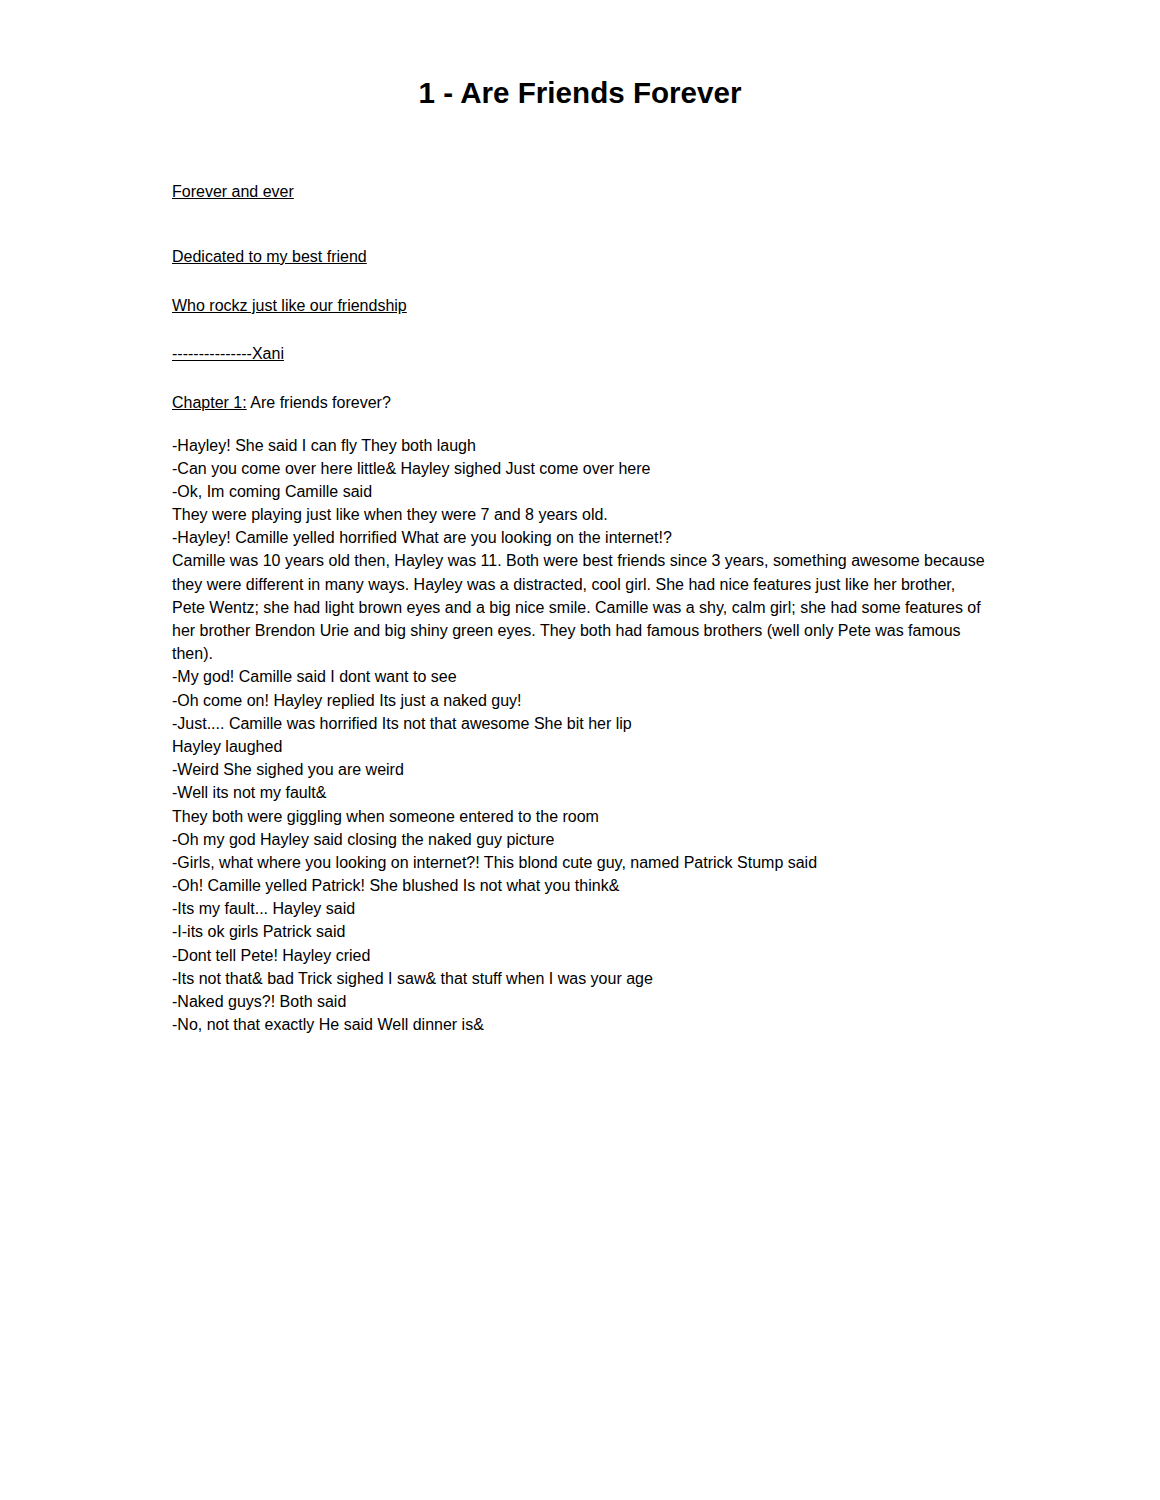1 - Are Friends Forever
Forever and ever
Dedicated to my best friend
Who rockz just like our friendship
---------------Xani
Chapter 1: Are friends forever?
-Hayley! She said I can fly They both laugh
-Can you come over here little& Hayley sighed Just come over here
-Ok, Im coming Camille said
They were playing just like when they were 7 and 8 years old.
-Hayley! Camille yelled horrified What are you looking on the internet!?
Camille was 10 years old then, Hayley was 11. Both were best friends since 3 years, something awesome because they were different in many ways. Hayley was a distracted, cool girl. She had nice features just like her brother, Pete Wentz; she had light brown eyes and a big nice smile. Camille was a shy, calm girl; she had some features of her brother Brendon Urie and big shiny green eyes. They both had famous brothers (well only Pete was famous then).
-My god! Camille said I dont want to see
-Oh come on! Hayley replied Its just a naked guy!
-Just.... Camille was horrified Its not that awesome She bit her lip
Hayley laughed
-Weird She sighed you are weird
-Well its not my fault&
They both were giggling when someone entered to the room
-Oh my god Hayley said closing the naked guy picture
-Girls, what where you looking on internet?! This blond cute guy, named Patrick Stump said
-Oh! Camille yelled Patrick! She blushed Is not what you think&
-Its my fault... Hayley said
-I-its ok girls Patrick said
-Dont tell Pete! Hayley cried
-Its not that& bad Trick sighed I saw& that stuff when I was your age
-Naked guys?! Both said
-No, not that exactly He said Well dinner is&